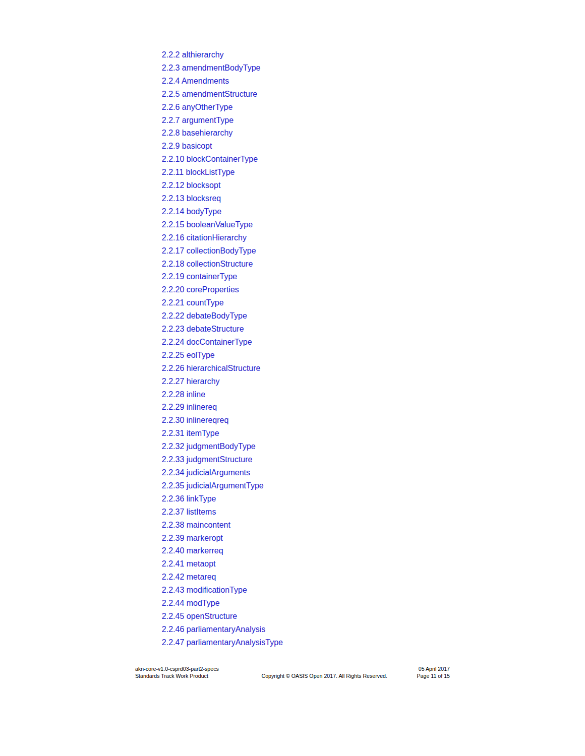2.2.2 althierarchy
2.2.3 amendmentBodyType
2.2.4 Amendments
2.2.5 amendmentStructure
2.2.6 anyOtherType
2.2.7 argumentType
2.2.8 basehierarchy
2.2.9 basicopt
2.2.10 blockContainerType
2.2.11 blockListType
2.2.12 blocksopt
2.2.13 blocksreq
2.2.14 bodyType
2.2.15 booleanValueType
2.2.16 citationHierarchy
2.2.17 collectionBodyType
2.2.18 collectionStructure
2.2.19 containerType
2.2.20 coreProperties
2.2.21 countType
2.2.22 debateBodyType
2.2.23 debateStructure
2.2.24 docContainerType
2.2.25 eolType
2.2.26 hierarchicalStructure
2.2.27 hierarchy
2.2.28 inline
2.2.29 inlinereq
2.2.30 inlinereqreq
2.2.31 itemType
2.2.32 judgmentBodyType
2.2.33 judgmentStructure
2.2.34 judicialArguments
2.2.35 judicialArgumentType
2.2.36 linkType
2.2.37 listItems
2.2.38 maincontent
2.2.39 markeropt
2.2.40 markerreq
2.2.41 metaopt
2.2.42 metareq
2.2.43 modificationType
2.2.44 modType
2.2.45 openStructure
2.2.46 parliamentaryAnalysis
2.2.47 parliamentaryAnalysisType
akn-core-v1.0-csprd03-part2-specs
05 April 2017
Standards Track Work Product
Copyright © OASIS Open 2017. All Rights Reserved.
Page 11 of 15